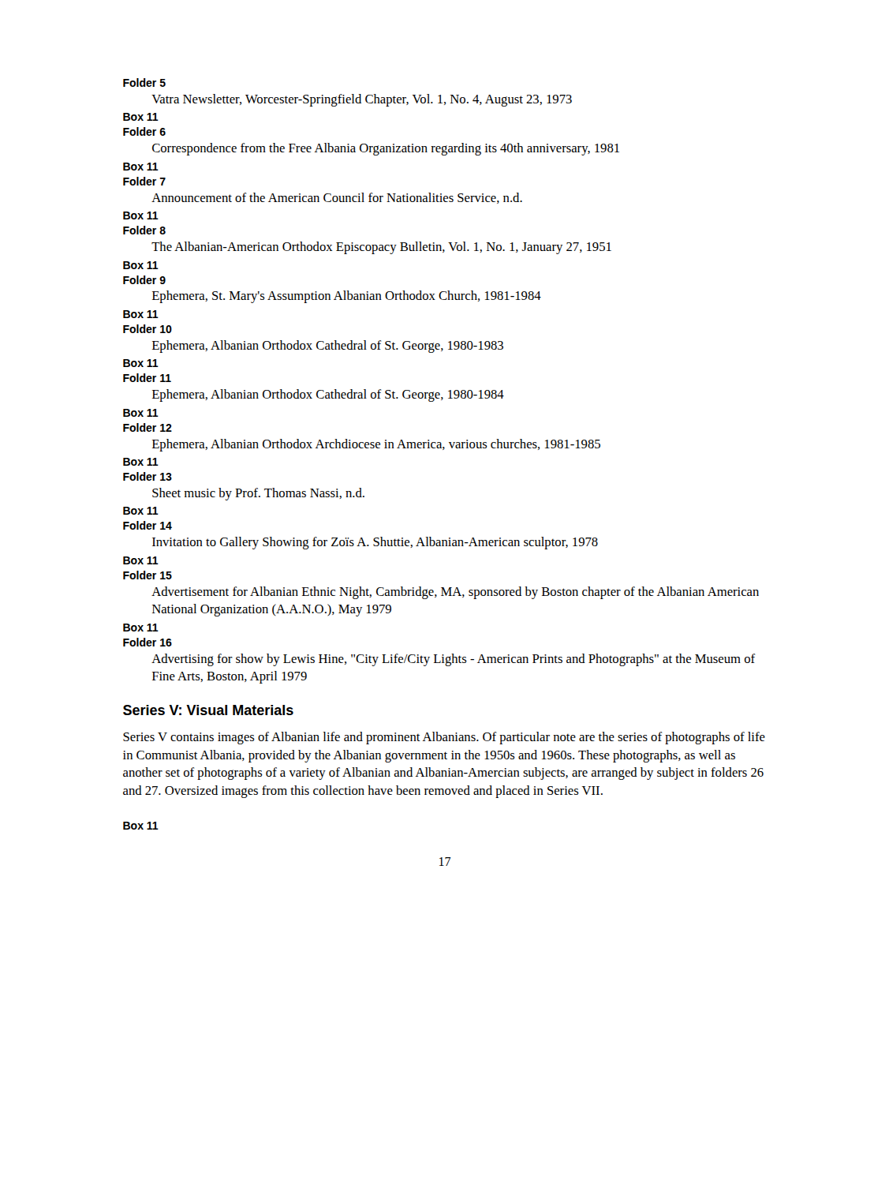Folder 5
Vatra Newsletter, Worcester-Springfield Chapter, Vol. 1, No. 4, August 23, 1973
Box 11
Folder 6
Correspondence from the Free Albania Organization regarding its 40th anniversary, 1981
Box 11
Folder 7
Announcement of the American Council for Nationalities Service, n.d.
Box 11
Folder 8
The Albanian-American Orthodox Episcopacy Bulletin, Vol. 1, No. 1, January 27, 1951
Box 11
Folder 9
Ephemera, St. Mary's Assumption Albanian Orthodox Church, 1981-1984
Box 11
Folder 10
Ephemera, Albanian Orthodox Cathedral of St. George, 1980-1983
Box 11
Folder 11
Ephemera, Albanian Orthodox Cathedral of St. George, 1980-1984
Box 11
Folder 12
Ephemera, Albanian Orthodox Archdiocese in America, various churches, 1981-1985
Box 11
Folder 13
Sheet music by Prof. Thomas Nassi, n.d.
Box 11
Folder 14
Invitation to Gallery Showing for Zoïs A. Shuttie, Albanian-American sculptor, 1978
Box 11
Folder 15
Advertisement for Albanian Ethnic Night, Cambridge, MA, sponsored by Boston chapter of the Albanian American National Organization (A.A.N.O.), May 1979
Box 11
Folder 16
Advertising for show by Lewis Hine, "City Life/City Lights - American Prints and Photographs" at the Museum of Fine Arts, Boston, April 1979
Series V: Visual Materials
Series V contains images of Albanian life and prominent Albanians. Of particular note are the series of photographs of life in Communist Albania, provided by the Albanian government in the 1950s and 1960s. These photographs, as well as another set of photographs of a variety of Albanian and Albanian-Amercian subjects, are arranged by subject in folders 26 and 27. Oversized images from this collection have been removed and placed in Series VII.
Box 11
17